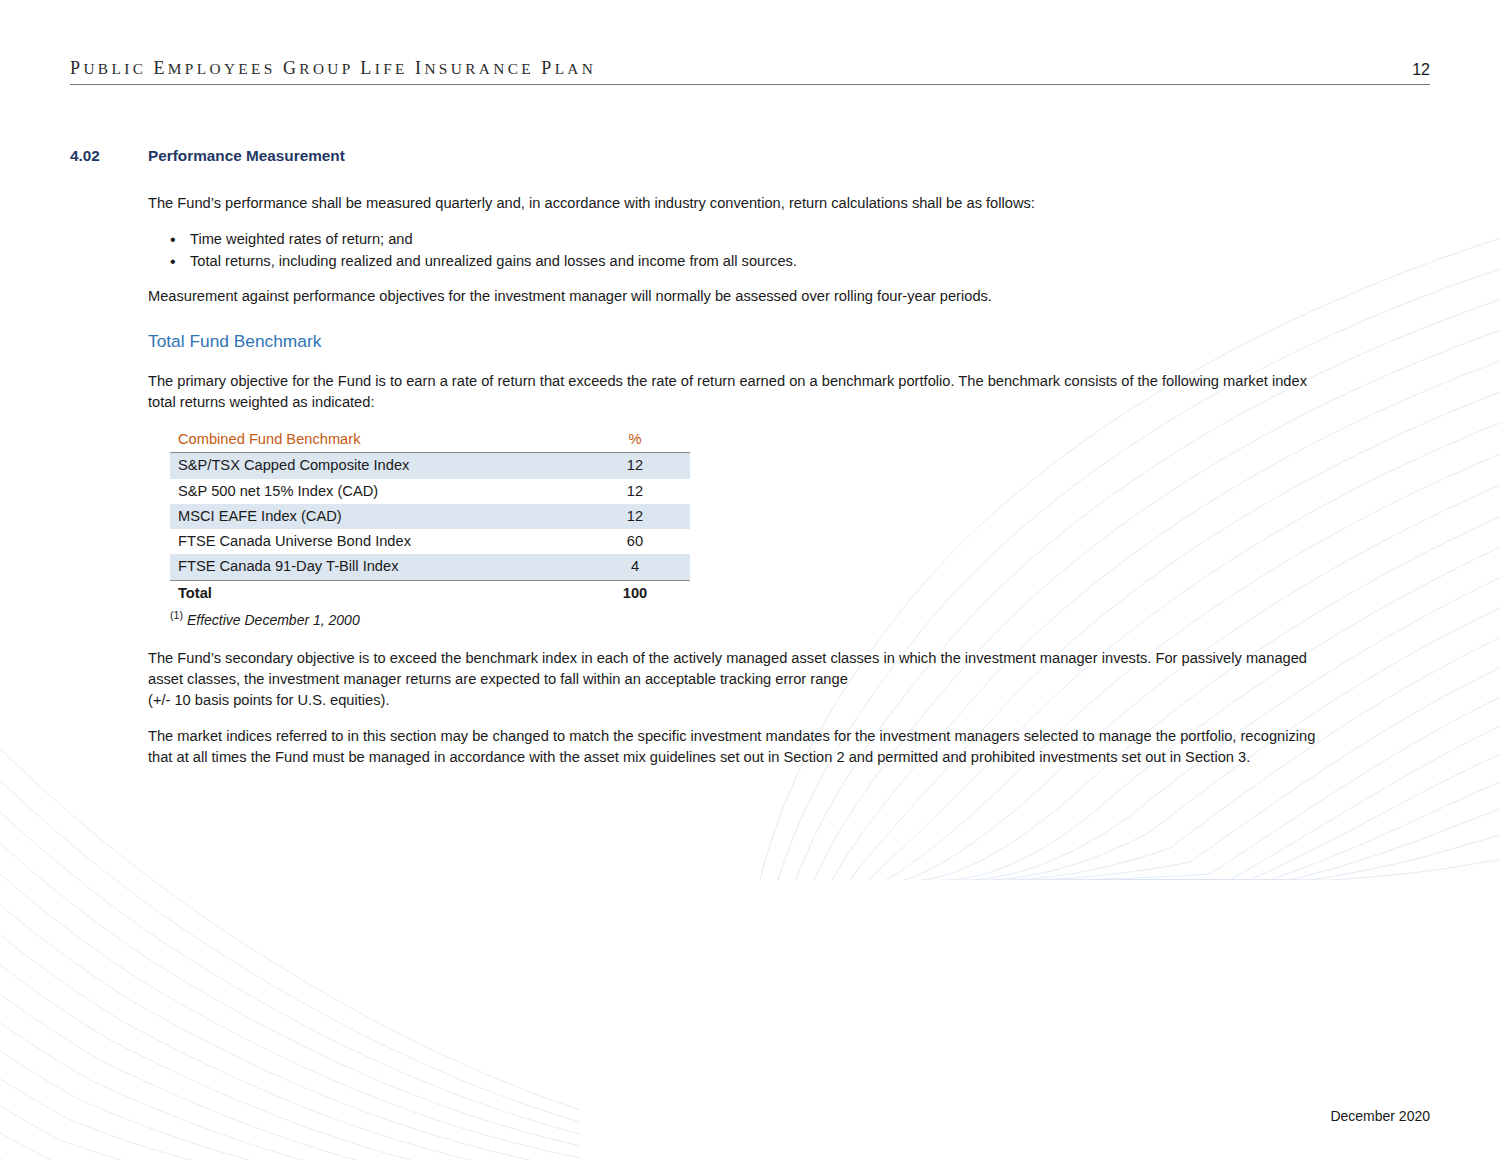Public Employees Group Life Insurance Plan
12
4.02
Performance Measurement
The Fund’s performance shall be measured quarterly and, in accordance with industry convention, return calculations shall be as follows:
Time weighted rates of return; and
Total returns, including realized and unrealized gains and losses and income from all sources.
Measurement against performance objectives for the investment manager will normally be assessed over rolling four-year periods.
Total Fund Benchmark
The primary objective for the Fund is to earn a rate of return that exceeds the rate of return earned on a benchmark portfolio. The benchmark consists of the following market index total returns weighted as indicated:
| Combined Fund Benchmark | % |
| --- | --- |
| S&P/TSX Capped Composite Index | 12 |
| S&P 500 net 15% Index (CAD) | 12 |
| MSCI EAFE Index (CAD) | 12 |
| FTSE Canada Universe Bond Index | 60 |
| FTSE Canada 91-Day T-Bill Index | 4 |
| Total | 100 |
(1) Effective December 1, 2000
The Fund’s secondary objective is to exceed the benchmark index in each of the actively managed asset classes in which the investment manager invests. For passively managed asset classes, the investment manager returns are expected to fall within an acceptable tracking error range
(+/- 10 basis points for U.S. equities).
The market indices referred to in this section may be changed to match the specific investment mandates for the investment managers selected to manage the portfolio, recognizing that at all times the Fund must be managed in accordance with the asset mix guidelines set out in Section 2 and permitted and prohibited investments set out in Section 3.
December 2020